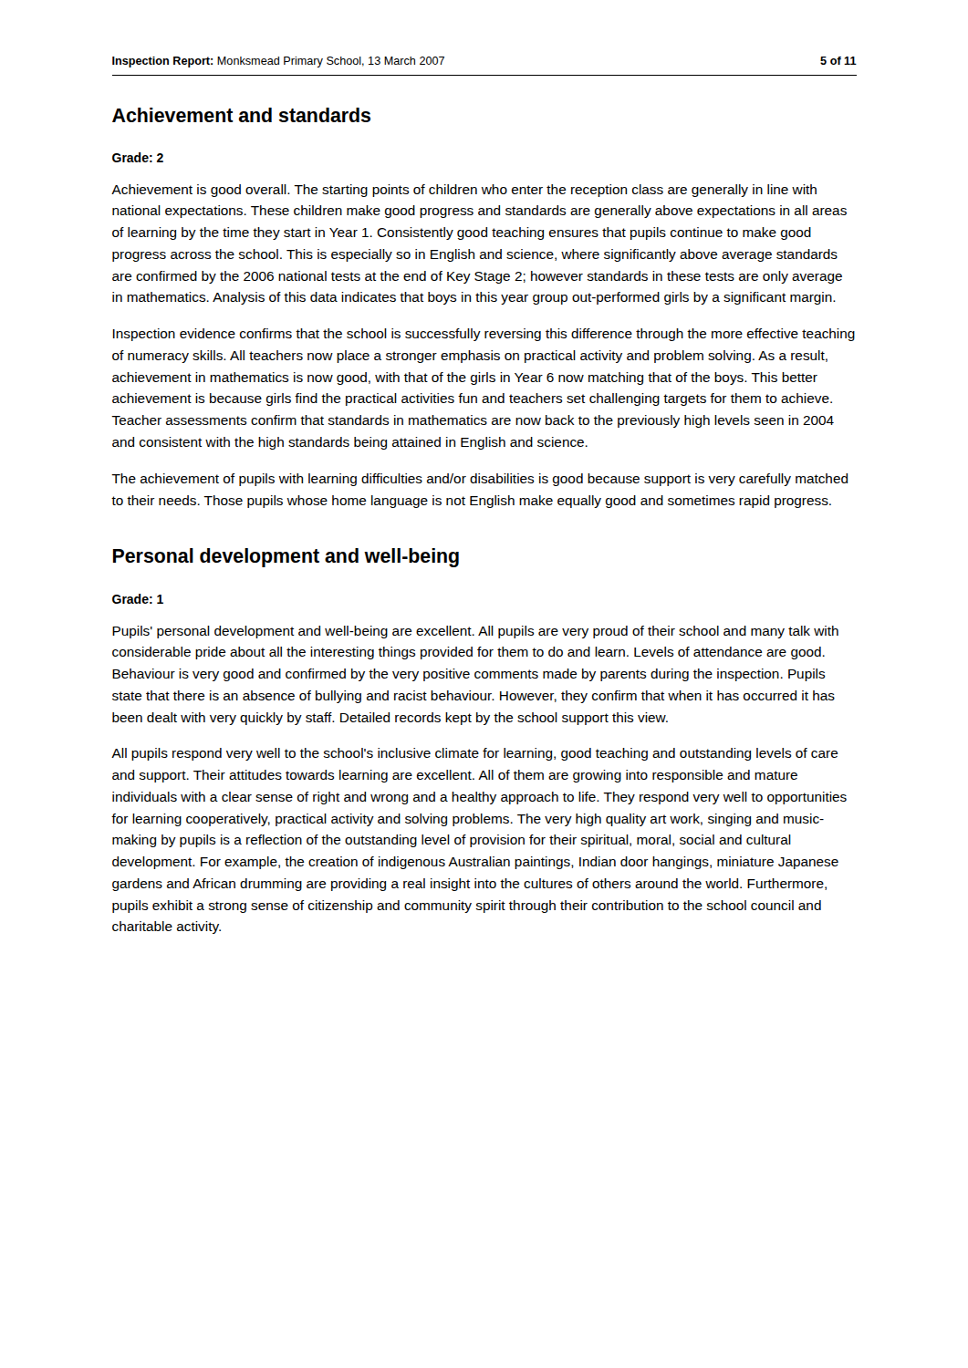Inspection Report: Monksmead Primary School, 13 March 2007
5 of 11
Achievement and standards
Grade: 2
Achievement is good overall. The starting points of children who enter the reception class are generally in line with national expectations. These children make good progress and standards are generally above expectations in all areas of learning by the time they start in Year 1. Consistently good teaching ensures that pupils continue to make good progress across the school. This is especially so in English and science, where significantly above average standards are confirmed by the 2006 national tests at the end of Key Stage 2; however standards in these tests are only average in mathematics. Analysis of this data indicates that boys in this year group out-performed girls by a significant margin.
Inspection evidence confirms that the school is successfully reversing this difference through the more effective teaching of numeracy skills. All teachers now place a stronger emphasis on practical activity and problem solving. As a result, achievement in mathematics is now good, with that of the girls in Year 6 now matching that of the boys. This better achievement is because girls find the practical activities fun and teachers set challenging targets for them to achieve. Teacher assessments confirm that standards in mathematics are now back to the previously high levels seen in 2004 and consistent with the high standards being attained in English and science.
The achievement of pupils with learning difficulties and/or disabilities is good because support is very carefully matched to their needs. Those pupils whose home language is not English make equally good and sometimes rapid progress.
Personal development and well-being
Grade: 1
Pupils' personal development and well-being are excellent. All pupils are very proud of their school and many talk with considerable pride about all the interesting things provided for them to do and learn. Levels of attendance are good. Behaviour is very good and confirmed by the very positive comments made by parents during the inspection. Pupils state that there is an absence of bullying and racist behaviour. However, they confirm that when it has occurred it has been dealt with very quickly by staff. Detailed records kept by the school support this view.
All pupils respond very well to the school's inclusive climate for learning, good teaching and outstanding levels of care and support. Their attitudes towards learning are excellent. All of them are growing into responsible and mature individuals with a clear sense of right and wrong and a healthy approach to life. They respond very well to opportunities for learning cooperatively, practical activity and solving problems. The very high quality art work, singing and music-making by pupils is a reflection of the outstanding level of provision for their spiritual, moral, social and cultural development. For example, the creation of indigenous Australian paintings, Indian door hangings, miniature Japanese gardens and African drumming are providing a real insight into the cultures of others around the world. Furthermore, pupils exhibit a strong sense of citizenship and community spirit through their contribution to the school council and charitable activity.